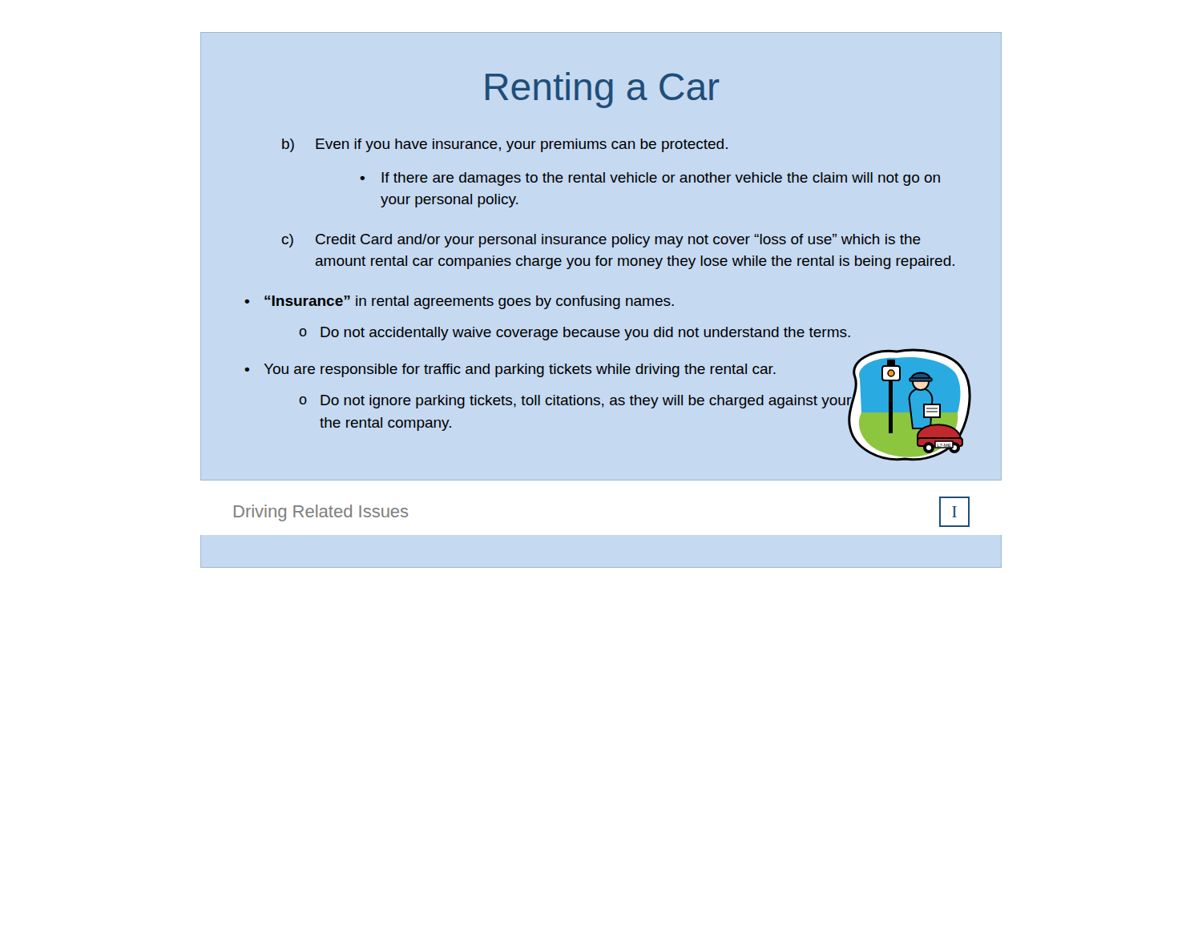Renting a Car
b) Even if you have insurance, your premiums can be protected.
If there are damages to the rental vehicle or another vehicle the claim will not go on your personal policy.
c) Credit Card and/or your personal insurance policy may not cover “loss of use” which is the amount rental car companies charge you for money they lose while the rental is being repaired.
“Insurance” in rental agreements goes by confusing names.
Do not accidentally waive coverage because you did not understand the terms.
You are responsible for traffic and parking tickets while driving the rental car.
Do not ignore parking tickets, toll citations, as they will be charged against your credit card by the rental company.
L7-ME
Driving Related Issues
I